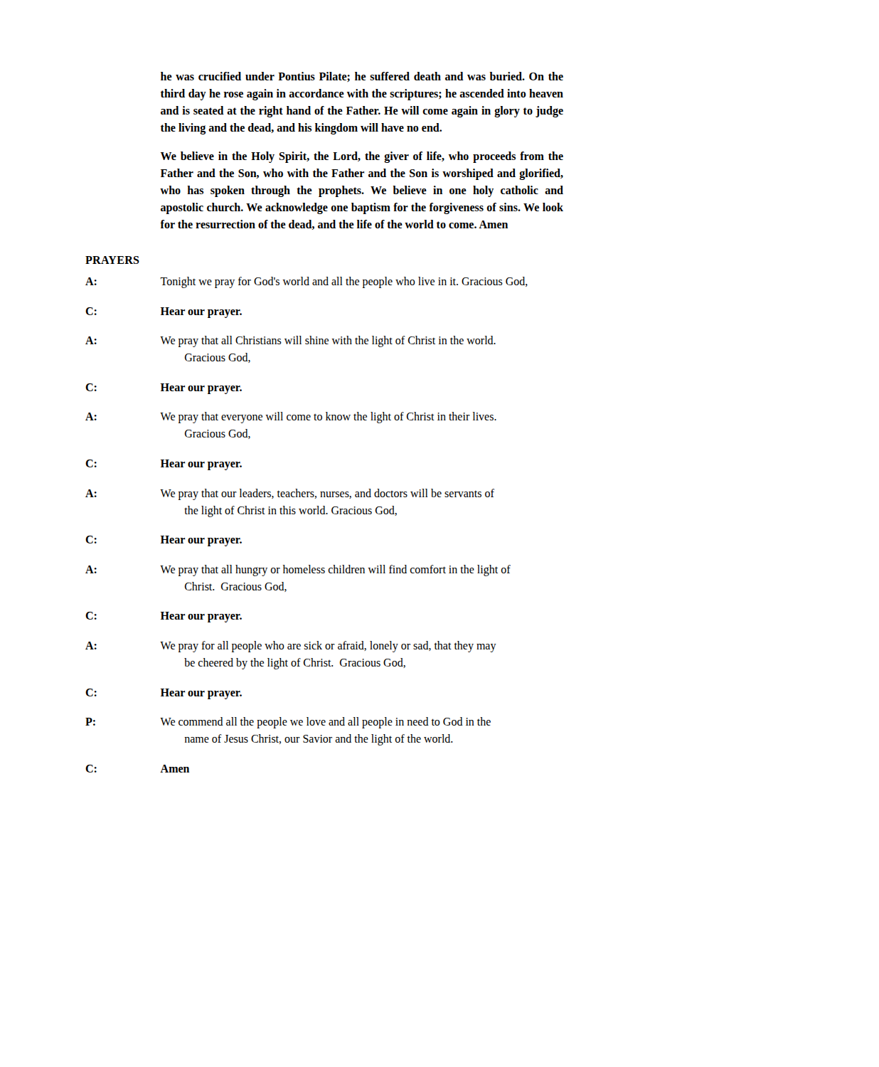he was crucified under Pontius Pilate; he suffered death and was buried. On the third day he rose again in accordance with the scriptures; he ascended into heaven and is seated at the right hand of the Father. He will come again in glory to judge the living and the dead, and his kingdom will have no end.
We believe in the Holy Spirit, the Lord, the giver of life, who proceeds from the Father and the Son, who with the Father and the Son is worshiped and glorified, who has spoken through the prophets. We believe in one holy catholic and apostolic church. We acknowledge one baptism for the forgiveness of sins. We look for the resurrection of the dead, and the life of the world to come. Amen
PRAYERS
| A : | Tonight we pray for God's world and all the people who live in it. Gracious God, |
| C: | Hear our prayer. |
| A : | We pray that all Christians will shine with the light of Christ in the world. Gracious God, |
| C: | Hear our prayer. |
| A : | We pray that everyone will come to know the light of Christ in their lives. Gracious God, |
| C: | Hear our prayer. |
| A: | We pray that our leaders, teachers, nurses, and doctors will be servants of the light of Christ in this world. Gracious God, |
| C: | Hear our prayer. |
| A: | We pray that all hungry or homeless children will find comfort in the light of Christ. Gracious God, |
| C: | Hear our prayer. |
| A: | We pray for all people who are sick or afraid, lonely or sad, that they may be cheered by the light of Christ. Gracious God, |
| C: | Hear our prayer. |
| P: | We commend all the people we love and all people in need to God in the name of Jesus Christ, our Savior and the light of the world. |
| C: | Amen |